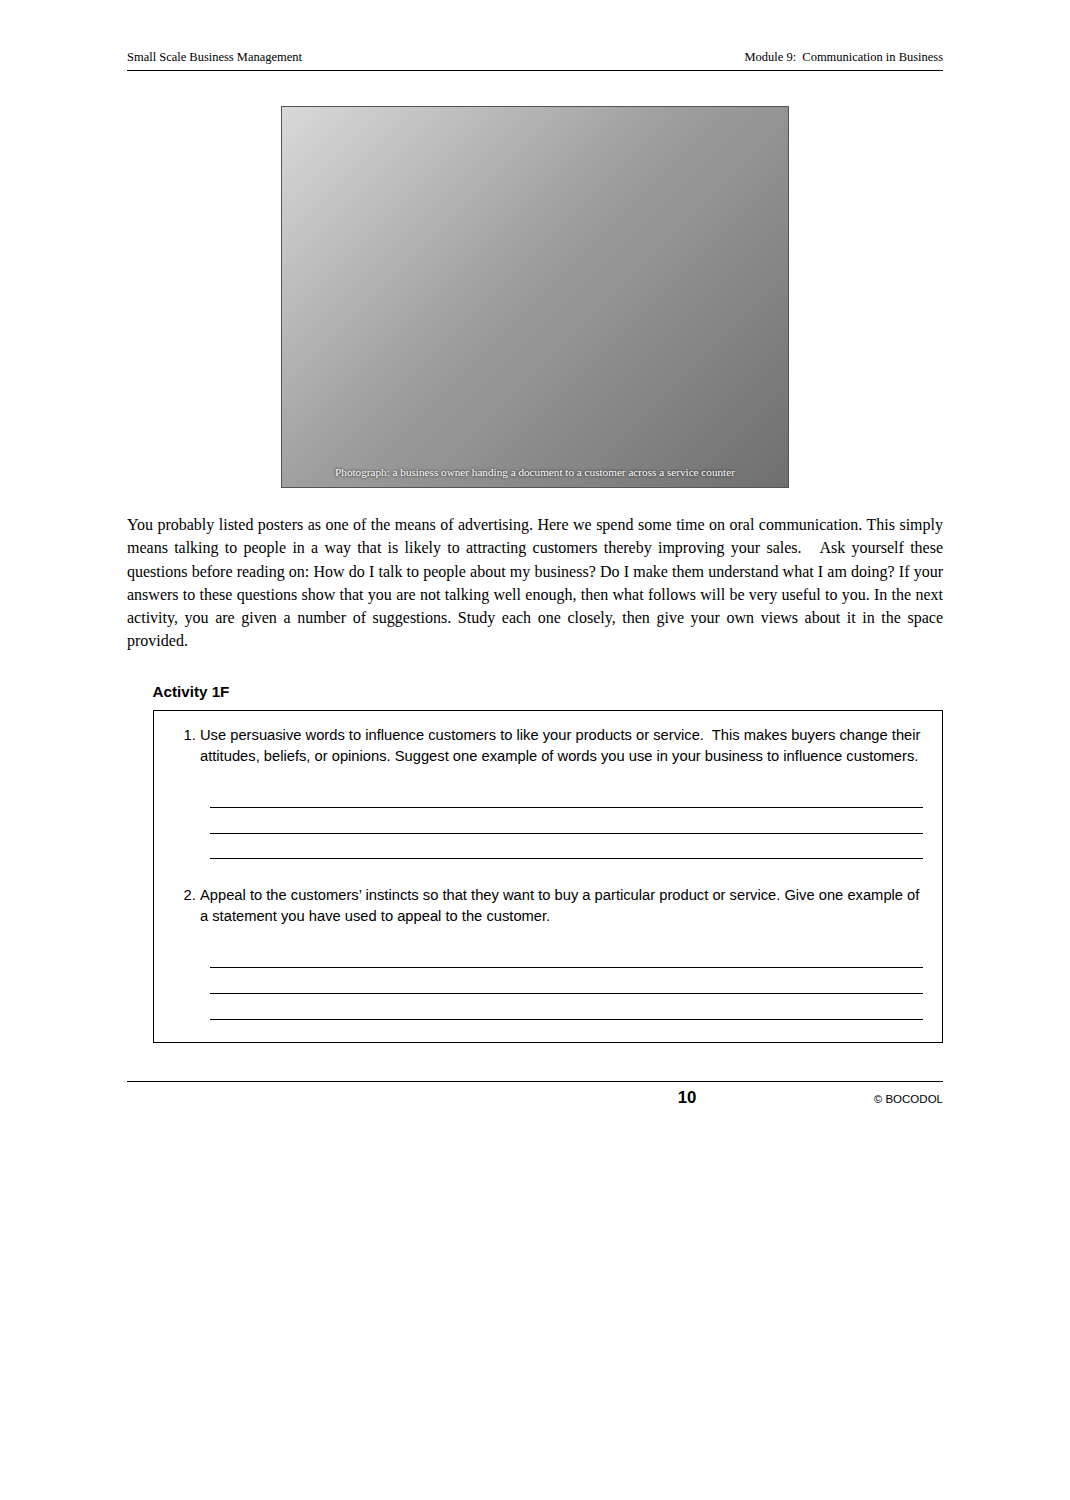Small Scale Business Management Module 9: Communication in Business
You probably listed posters as one of the means of advertising. Here we spend some time on oral communication. This simply means talking to people in a way that is likely to attracting customers thereby improving your sales. Ask yourself these questions before reading on: How do I talk to people about my business? Do I make them understand what I am doing? If your answers to these questions show that you are not talking well enough, then what follows will be very useful to you. In the next activity, you are given a number of suggestions. Study each one closely, then give your own views about it in the space provided.
Activity 1F
Use persuasive words to influence customers to like your products or service. This makes buyers change their attitudes, beliefs, or opinions. Suggest one example of words you use in your business to influence customers.
Appeal to the customers’ instincts so that they want to buy a particular product or service. Give one example of a statement you have used to appeal to the customer.
10 © BOCODOL